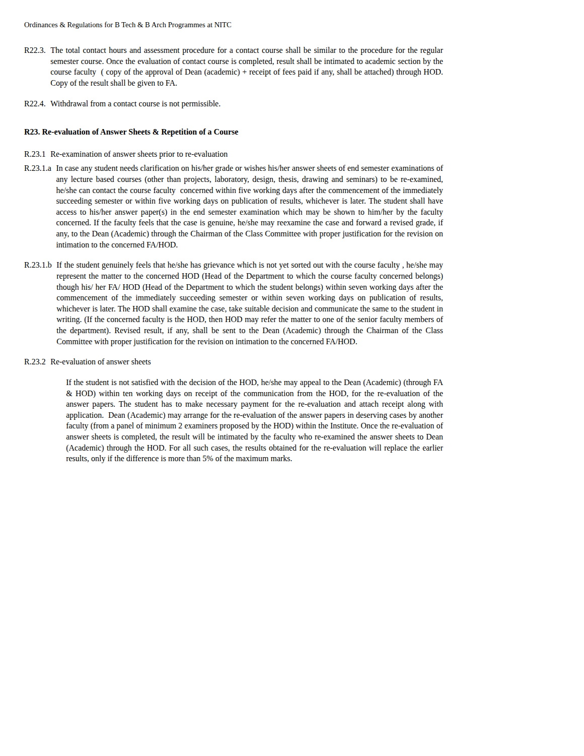Ordinances & Regulations for B Tech & B Arch Programmes at NITC
R22.3.
The total contact hours and assessment procedure for a contact course shall be similar to the procedure for the regular semester course. Once the evaluation of contact course is completed, result shall be intimated to academic section by the course faculty ( copy of the approval of Dean (academic) + receipt of fees paid if any, shall be attached) through HOD. Copy of the result shall be given to FA.
R22.4.
Withdrawal from a contact course is not permissible.
R23. Re-evaluation of Answer Sheets & Repetition of a Course
R.23.1
Re-examination of answer sheets prior to re-evaluation
R.23.1.a
In case any student needs clarification on his/her grade or wishes his/her answer sheets of end semester examinations of any lecture based courses (other than projects, laboratory, design, thesis, drawing and seminars) to be re-examined, he/she can contact the course faculty concerned within five working days after the commencement of the immediately succeeding semester or within five working days on publication of results, whichever is later. The student shall have access to his/her answer paper(s) in the end semester examination which may be shown to him/her by the faculty concerned. If the faculty feels that the case is genuine, he/she may reexamine the case and forward a revised grade, if any, to the Dean (Academic) through the Chairman of the Class Committee with proper justification for the revision on intimation to the concerned FA/HOD.
R.23.1.b
If the student genuinely feels that he/she has grievance which is not yet sorted out with the course faculty , he/she may represent the matter to the concerned HOD (Head of the Department to which the course faculty concerned belongs) though his/ her FA/ HOD (Head of the Department to which the student belongs) within seven working days after the commencement of the immediately succeeding semester or within seven working days on publication of results, whichever is later. The HOD shall examine the case, take suitable decision and communicate the same to the student in writing. (If the concerned faculty is the HOD, then HOD may refer the matter to one of the senior faculty members of the department). Revised result, if any, shall be sent to the Dean (Academic) through the Chairman of the Class Committee with proper justification for the revision on intimation to the concerned FA/HOD.
R.23.2
Re-evaluation of answer sheets
If the student is not satisfied with the decision of the HOD, he/she may appeal to the Dean (Academic) (through FA & HOD) within ten working days on receipt of the communication from the HOD, for the re-evaluation of the answer papers. The student has to make necessary payment for the re-evaluation and attach receipt along with application. Dean (Academic) may arrange for the re-evaluation of the answer papers in deserving cases by another faculty (from a panel of minimum 2 examiners proposed by the HOD) within the Institute. Once the re-evaluation of answer sheets is completed, the result will be intimated by the faculty who re-examined the answer sheets to Dean (Academic) through the HOD. For all such cases, the results obtained for the re-evaluation will replace the earlier results, only if the difference is more than 5% of the maximum marks.